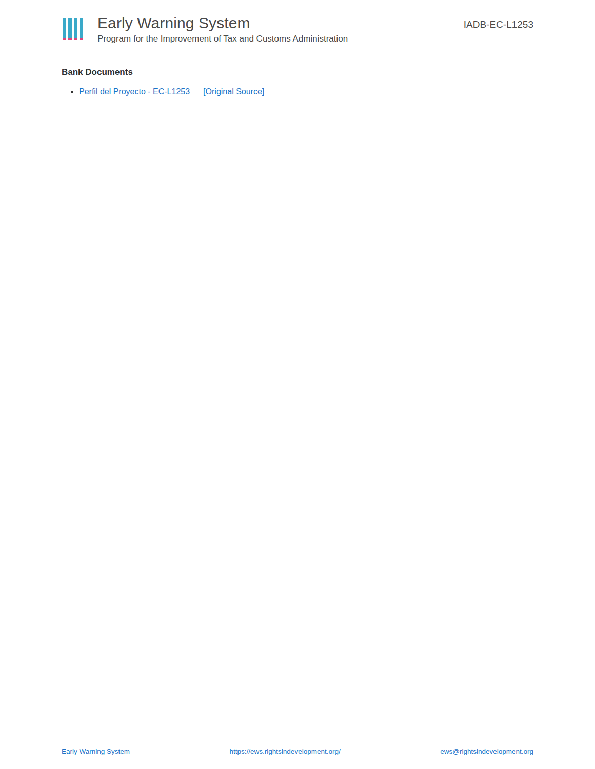Early Warning System
Program for the Improvement of Tax and Customs Administration
IADB-EC-L1253
Bank Documents
Perfil del Proyecto - EC-L1253[Original Source]
Early Warning System
https://ews.rightsindevelopment.org/
ews@rightsindevelopment.org